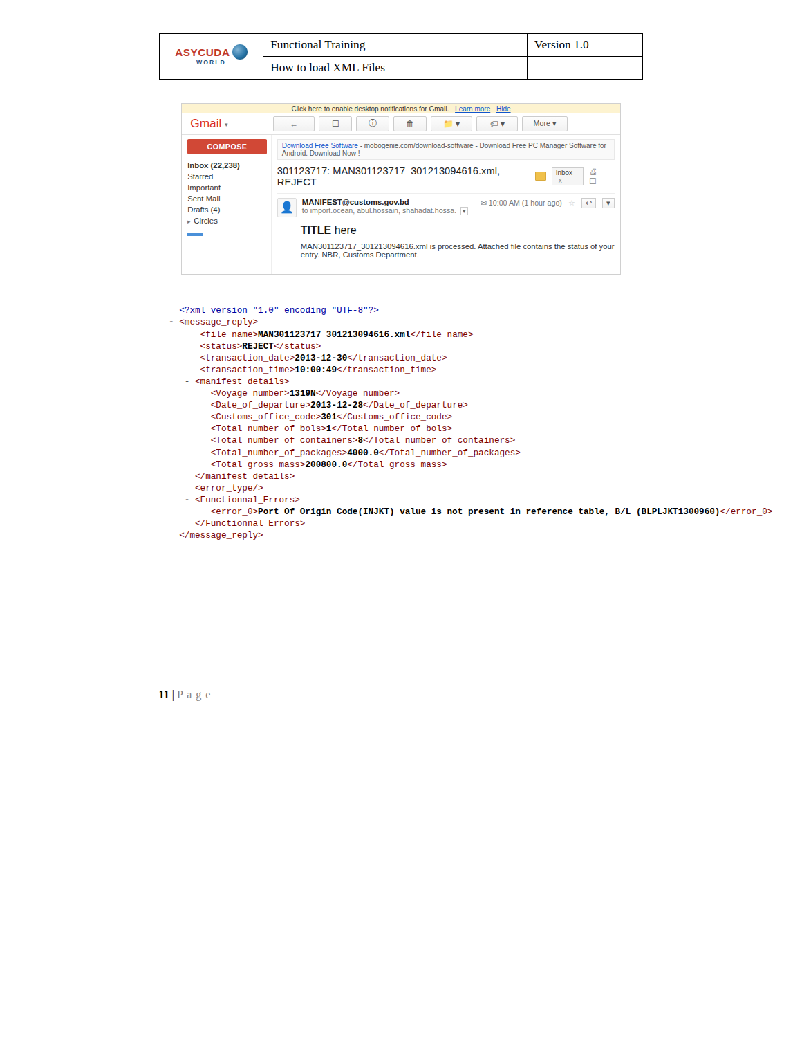| ASYCUDA WORLD | Functional Training | Version 1.0 |
| How to load XML Files | |
Click here to enable desktop notifications for Gmail. Learn more Hide
Gmail ▾
← ☐ ⓘ 🗑 📁 ▾ 🏷 ▾ More ▾
COMPOSE
Inbox (22,238)
Starred
Important
Sent Mail
Drafts (4)
Circles
Download Free Software - mobogenie.com/download-software - Download Free PC Manager Software for Android. Download Now !
301123717: MAN301123717_301213094616.xml, REJECT Inbox x 🖨 ☐
👤
MANIFEST@customs.gov.bd
to import.ocean, abul.hossain, shahadat.hossa. ▾
✉ 10:00 AM (1 hour ago) ☆ ↩ ▾
TITLE here
MAN301123717_301213094616.xml is processed. Attached file contains the status of your entry. NBR, Customs Department.
  <?xml version="1.0" encoding="UTF-8"?>
- <message_reply>
      <file_name>MAN301123717_301213094616.xml</file_name>
      <status>REJECT</status>
      <transaction_date>2013-12-30</transaction_date>
      <transaction_time>10:00:49</transaction_time>
   - <manifest_details>
        <Voyage_number>1319N</Voyage_number>
        <Date_of_departure>2013-12-28</Date_of_departure>
        <Customs_office_code>301</Customs_office_code>
        <Total_number_of_bols>1</Total_number_of_bols>
        <Total_number_of_containers>8</Total_number_of_containers>
        <Total_number_of_packages>4000.0</Total_number_of_packages>
        <Total_gross_mass>200800.0</Total_gross_mass>
     </manifest_details>
     <error_type/>
   - <Functionnal_Errors>
        <error_0>Port Of Origin Code(INJKT) value is not present in reference table, B/L (BLPLJKT1300960)</error_0>
     </Functionnal_Errors>
  </message_reply>
11 | P a g e